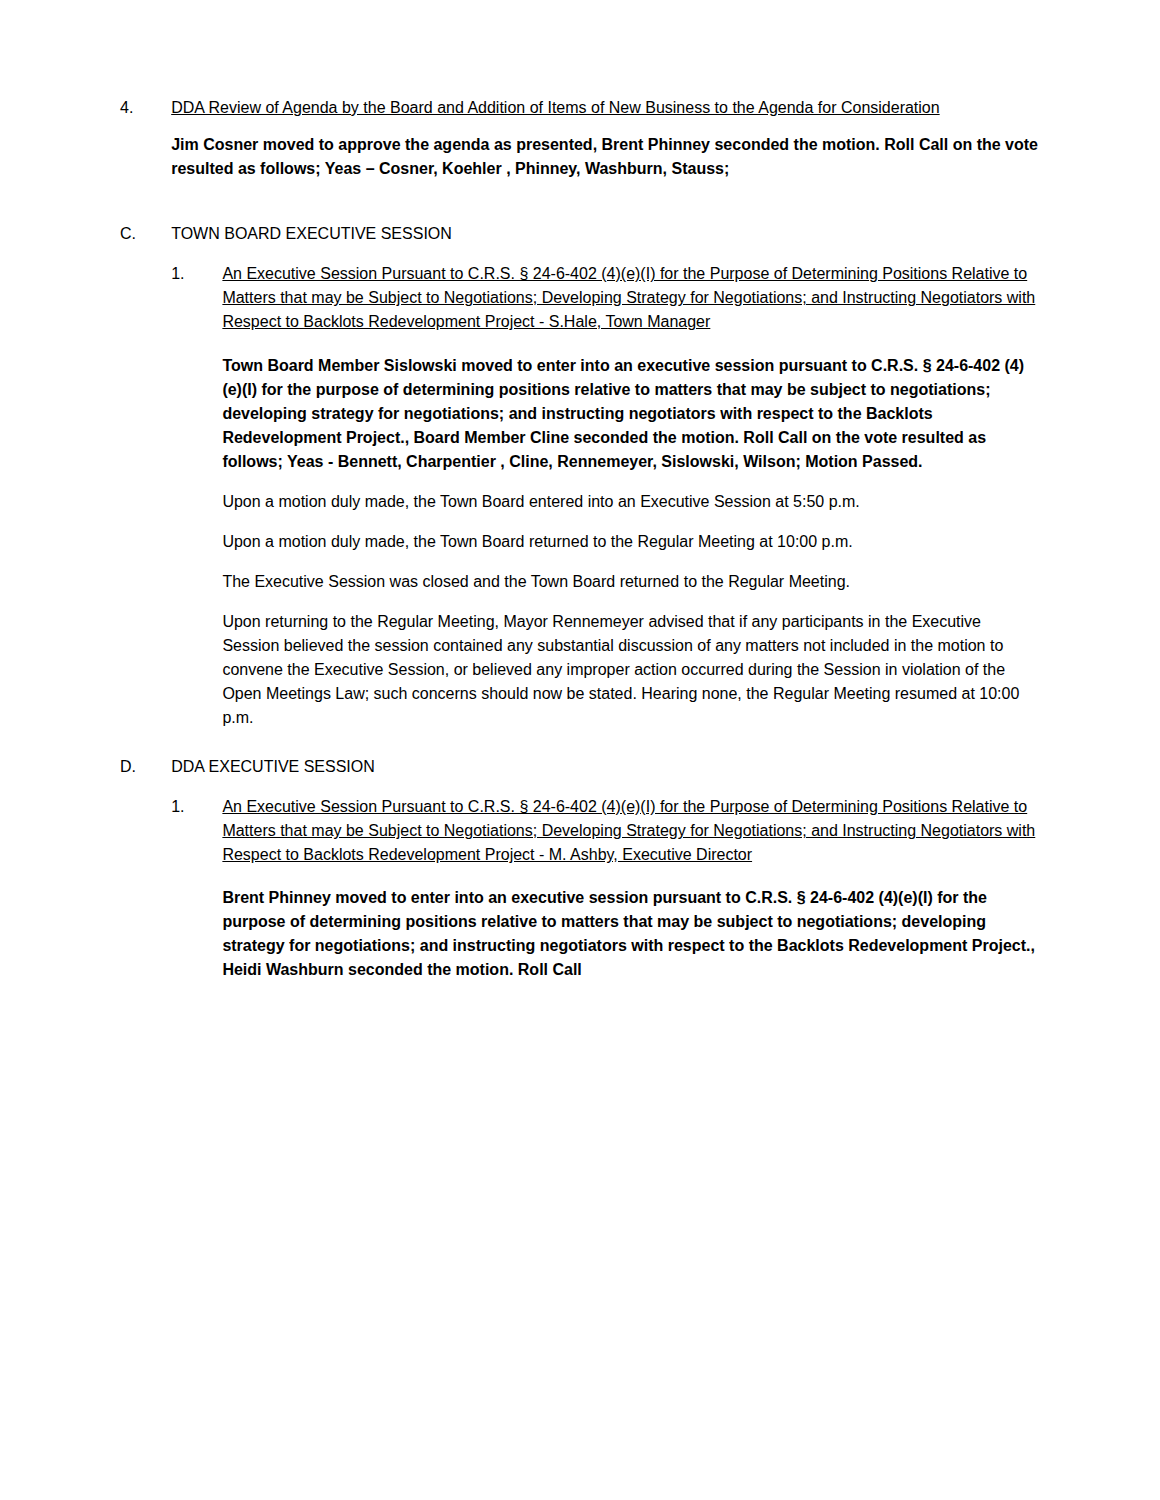4.
DDA Review of Agenda by the Board and Addition of Items of New Business to the Agenda for Consideration
Jim Cosner moved to approve the agenda as presented, Brent Phinney seconded the motion. Roll Call on the vote resulted as follows; Yeas – Cosner, Koehler , Phinney, Washburn, Stauss;
C.
TOWN BOARD EXECUTIVE SESSION
1.
An Executive Session Pursuant to C.R.S. § 24-6-402 (4)(e)(I) for the Purpose of Determining Positions Relative to Matters that may be Subject to Negotiations; Developing Strategy for Negotiations; and Instructing Negotiators with Respect to Backlots Redevelopment Project - S.Hale, Town Manager
Town Board Member Sislowski moved to enter into an executive session pursuant to C.R.S. § 24-6-402 (4)(e)(I) for the purpose of determining positions relative to matters that may be subject to negotiations; developing strategy for negotiations; and instructing negotiators with respect to the Backlots Redevelopment Project., Board Member Cline seconded the motion. Roll Call on the vote resulted as follows; Yeas - Bennett, Charpentier , Cline, Rennemeyer, Sislowski, Wilson; Motion Passed.
Upon a motion duly made, the Town Board entered into an Executive Session at 5:50 p.m.
Upon a motion duly made, the Town Board returned to the Regular Meeting at 10:00 p.m.
The Executive Session was closed and the Town Board returned to the Regular Meeting.
Upon returning to the Regular Meeting, Mayor Rennemeyer advised that if any participants in the Executive Session believed the session contained any substantial discussion of any matters not included in the motion to convene the Executive Session, or believed any improper action occurred during the Session in violation of the Open Meetings Law; such concerns should now be stated. Hearing none, the Regular Meeting resumed at 10:00 p.m.
D.
DDA EXECUTIVE SESSION
1.
An Executive Session Pursuant to C.R.S. § 24-6-402 (4)(e)(I) for the Purpose of Determining Positions Relative to Matters that may be Subject to Negotiations; Developing Strategy for Negotiations; and Instructing Negotiators with Respect to Backlots Redevelopment Project - M. Ashby, Executive Director
Brent Phinney moved to enter into an executive session pursuant to C.R.S. § 24-6-402 (4)(e)(I) for the purpose of determining positions relative to matters that may be subject to negotiations; developing strategy for negotiations; and instructing negotiators with respect to the Backlots Redevelopment Project., Heidi Washburn seconded the motion. Roll Call